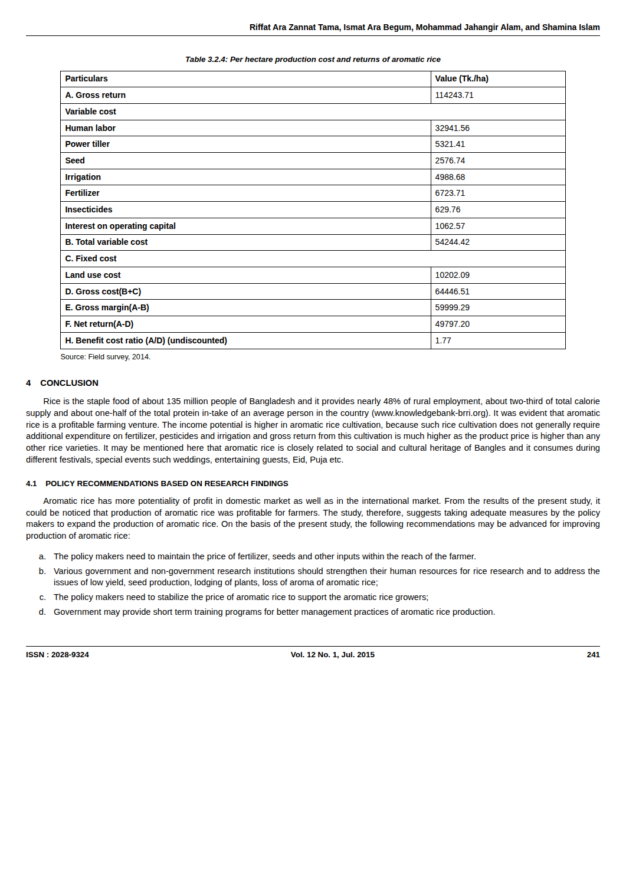Riffat Ara Zannat Tama, Ismat Ara Begum, Mohammad Jahangir Alam, and Shamina Islam
Table 3.2.4: Per hectare production cost and returns of aromatic rice
| Particulars | Value (Tk./ha) |
| --- | --- |
| A. Gross return | 114243.71 |
| Variable cost |
| Human labor | 32941.56 |
| Power tiller | 5321.41 |
| Seed | 2576.74 |
| Irrigation | 4988.68 |
| Fertilizer | 6723.71 |
| Insecticides | 629.76 |
| Interest on operating capital | 1062.57 |
| B. Total variable cost | 54244.42 |
| C. Fixed cost |
| Land use cost | 10202.09 |
| D. Gross cost(B+C) | 64446.51 |
| E. Gross margin(A-B) | 59999.29 |
| F. Net return(A-D) | 49797.20 |
| H. Benefit cost ratio (A/D) (undiscounted) | 1.77 |
Source: Field survey, 2014.
4 CONCLUSION
Rice is the staple food of about 135 million people of Bangladesh and it provides nearly 48% of rural employment, about two-third of total calorie supply and about one-half of the total protein in-take of an average person in the country (www.knowledgebank-brri.org). It was evident that aromatic rice is a profitable farming venture. The income potential is higher in aromatic rice cultivation, because such rice cultivation does not generally require additional expenditure on fertilizer, pesticides and irrigation and gross return from this cultivation is much higher as the product price is higher than any other rice varieties. It may be mentioned here that aromatic rice is closely related to social and cultural heritage of Bangles and it consumes during different festivals, special events such weddings, entertaining guests, Eid, Puja etc.
4.1 POLICY RECOMMENDATIONS BASED ON RESEARCH FINDINGS
Aromatic rice has more potentiality of profit in domestic market as well as in the international market. From the results of the present study, it could be noticed that production of aromatic rice was profitable for farmers. The study, therefore, suggests taking adequate measures by the policy makers to expand the production of aromatic rice. On the basis of the present study, the following recommendations may be advanced for improving production of aromatic rice:
The policy makers need to maintain the price of fertilizer, seeds and other inputs within the reach of the farmer.
Various government and non-government research institutions should strengthen their human resources for rice research and to address the issues of low yield, seed production, lodging of plants, loss of aroma of aromatic rice;
The policy makers need to stabilize the price of aromatic rice to support the aromatic rice growers;
Government may provide short term training programs for better management practices of aromatic rice production.
ISSN : 2028-9324
Vol. 12 No. 1, Jul. 2015
241